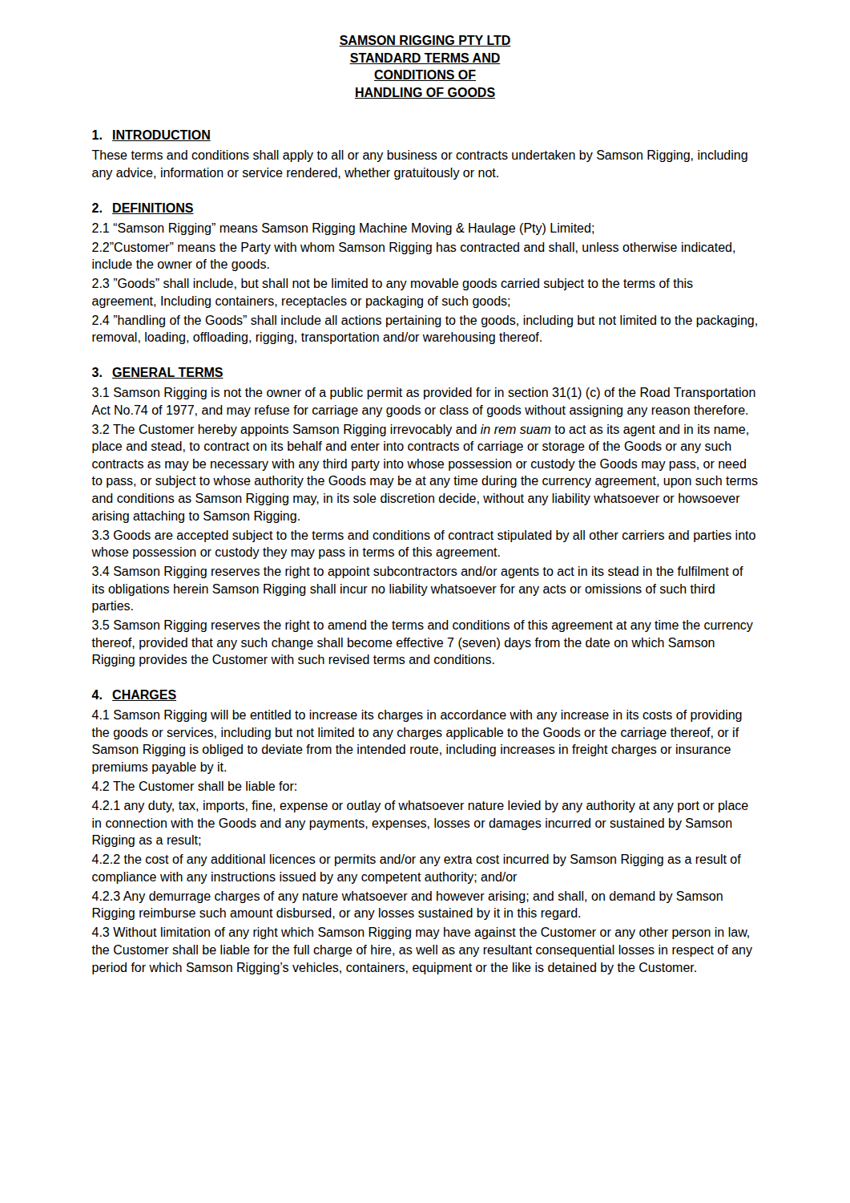SAMSON RIGGING PTY LTD STANDARD TERMS AND CONDITIONS OF HANDLING OF GOODS
1. INTRODUCTION
These terms and conditions shall apply to all or any business or contracts undertaken by Samson Rigging, including any advice, information or service rendered, whether gratuitously or not.
2. DEFINITIONS
2.1 “Samson Rigging” means Samson Rigging Machine Moving & Haulage (Pty) Limited;
2.2”Customer” means the Party with whom Samson Rigging has contracted and shall, unless otherwise indicated, include the owner of the goods.
2.3 ”Goods” shall include, but shall not be limited to any movable goods carried subject to the terms of this agreement, Including containers, receptacles or packaging of such goods;
2.4 ”handling of the Goods” shall include all actions pertaining to the goods, including but not limited to the packaging, removal, loading, offloading, rigging, transportation and/or warehousing thereof.
3. GENERAL TERMS
3.1 Samson Rigging is not the owner of a public permit as provided for in section 31(1) (c) of the Road Transportation Act No.74 of 1977, and may refuse for carriage any goods or class of goods without assigning any reason therefore.
3.2 The Customer hereby appoints Samson Rigging irrevocably and in rem suam to act as its agent and in its name, place and stead, to contract on its behalf and enter into contracts of carriage or storage of the Goods or any such contracts as may be necessary with any third party into whose possession or custody the Goods may pass, or need to pass, or subject to whose authority the Goods may be at any time during the currency agreement, upon such terms and conditions as Samson Rigging may, in its sole discretion decide, without any liability whatsoever or howsoever arising attaching to Samson Rigging.
3.3 Goods are accepted subject to the terms and conditions of contract stipulated by all other carriers and parties into whose possession or custody they may pass in terms of this agreement.
3.4 Samson Rigging reserves the right to appoint subcontractors and/or agents to act in its stead in the fulfilment of its obligations herein Samson Rigging shall incur no liability whatsoever for any acts or omissions of such third parties.
3.5 Samson Rigging reserves the right to amend the terms and conditions of this agreement at any time the currency thereof, provided that any such change shall become effective 7 (seven) days from the date on which Samson Rigging provides the Customer with such revised terms and conditions.
4. CHARGES
4.1 Samson Rigging will be entitled to increase its charges in accordance with any increase in its costs of providing the goods or services, including but not limited to any charges applicable to the Goods or the carriage thereof, or if Samson Rigging is obliged to deviate from the intended route, including increases in freight charges or insurance premiums payable by it.
4.2 The Customer shall be liable for:
4.2.1 any duty, tax, imports, fine, expense or outlay of whatsoever nature levied by any authority at any port or place in connection with the Goods and any payments, expenses, losses or damages incurred or sustained by Samson Rigging as a result;
4.2.2 the cost of any additional licences or permits and/or any extra cost incurred by Samson Rigging as a result of compliance with any instructions issued by any competent authority; and/or
4.2.3 Any demurrage charges of any nature whatsoever and however arising; and shall, on demand by Samson Rigging reimburse such amount disbursed, or any losses sustained by it in this regard.
4.3 Without limitation of any right which Samson Rigging may have against the Customer or any other person in law, the Customer shall be liable for the full charge of hire, as well as any resultant consequential losses in respect of any period for which Samson Rigging’s vehicles, containers, equipment or the like is detained by the Customer.